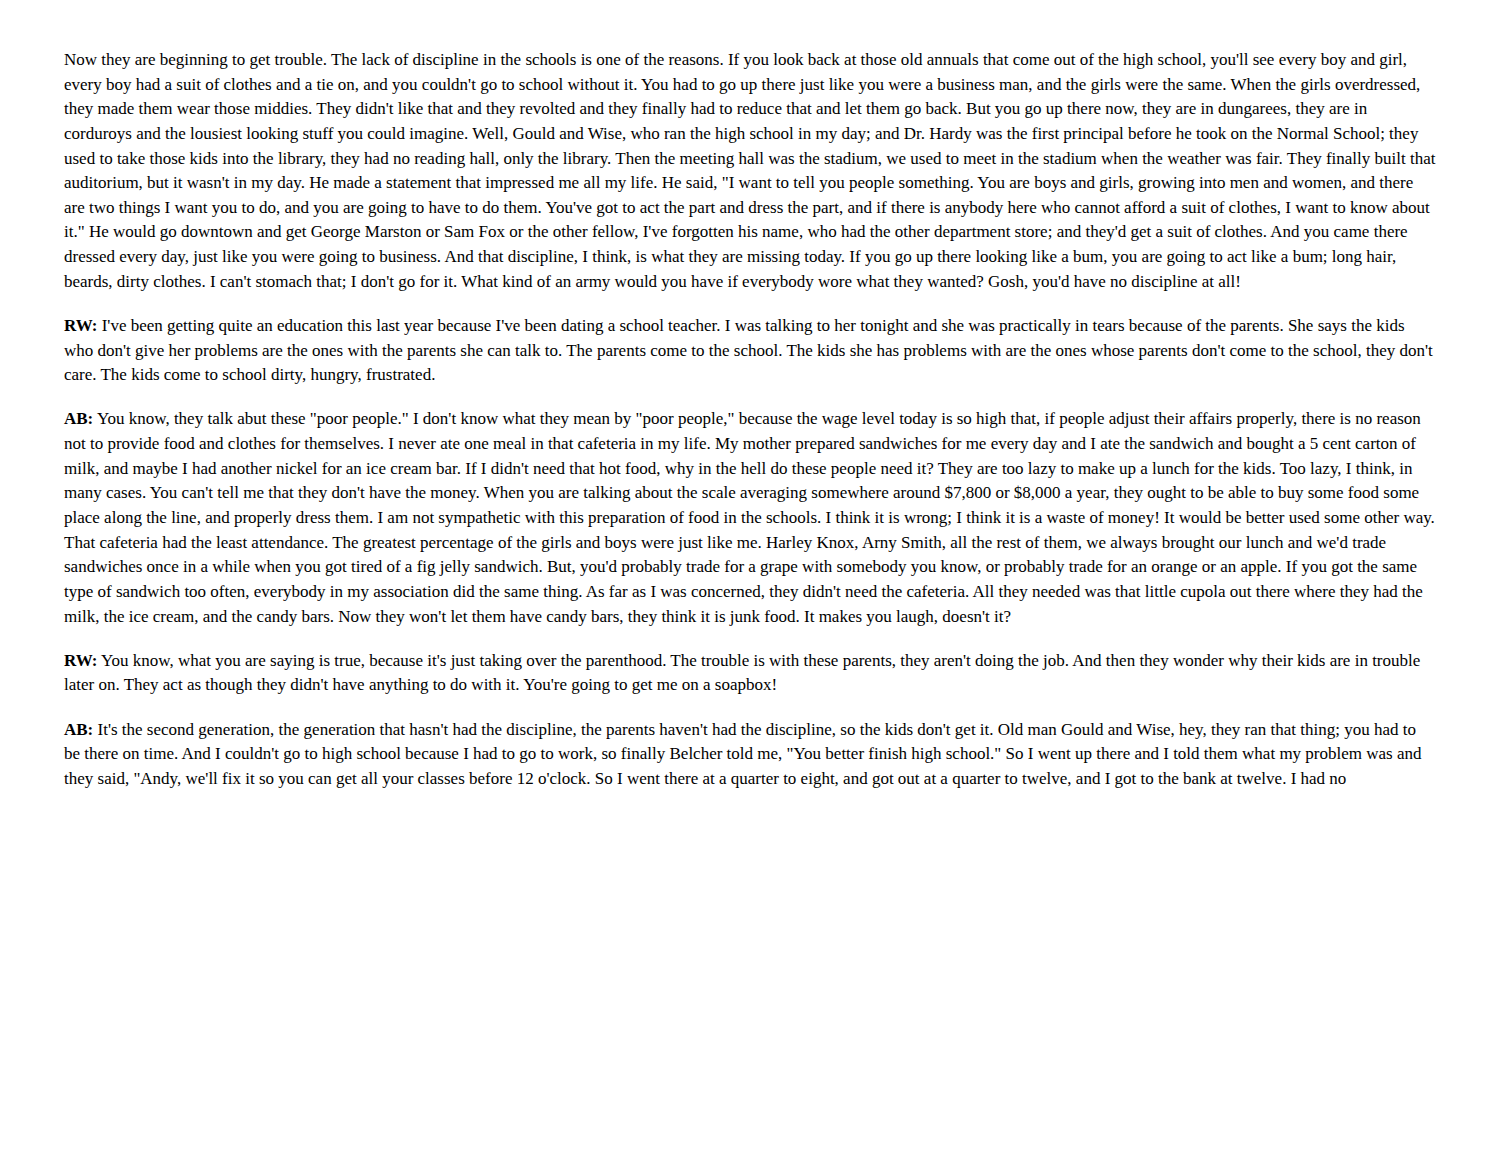Now they are beginning to get trouble. The lack of discipline in the schools is one of the reasons. If you look back at those old annuals that come out of the high school, you'll see every boy and girl, every boy had a suit of clothes and a tie on, and you couldn't go to school without it. You had to go up there just like you were a business man, and the girls were the same. When the girls overdressed, they made them wear those middies. They didn't like that and they revolted and they finally had to reduce that and let them go back. But you go up there now, they are in dungarees, they are in corduroys and the lousiest looking stuff you could imagine. Well, Gould and Wise, who ran the high school in my day; and Dr. Hardy was the first principal before he took on the Normal School; they used to take those kids into the library, they had no reading hall, only the library. Then the meeting hall was the stadium, we used to meet in the stadium when the weather was fair. They finally built that auditorium, but it wasn't in my day. He made a statement that impressed me all my life. He said, "I want to tell you people something. You are boys and girls, growing into men and women, and there are two things I want you to do, and you are going to have to do them. You've got to act the part and dress the part, and if there is anybody here who cannot afford a suit of clothes, I want to know about it." He would go downtown and get George Marston or Sam Fox or the other fellow, I've forgotten his name, who had the other department store; and they'd get a suit of clothes. And you came there dressed every day, just like you were going to business. And that discipline, I think, is what they are missing today. If you go up there looking like a bum, you are going to act like a bum; long hair, beards, dirty clothes. I can't stomach that; I don't go for it. What kind of an army would you have if everybody wore what they wanted? Gosh, you'd have no discipline at all!
RW: I've been getting quite an education this last year because I've been dating a school teacher. I was talking to her tonight and she was practically in tears because of the parents. She says the kids who don't give her problems are the ones with the parents she can talk to. The parents come to the school. The kids she has problems with are the ones whose parents don't come to the school, they don't care. The kids come to school dirty, hungry, frustrated.
AB: You know, they talk abut these "poor people." I don't know what they mean by "poor people," because the wage level today is so high that, if people adjust their affairs properly, there is no reason not to provide food and clothes for themselves. I never ate one meal in that cafeteria in my life. My mother prepared sandwiches for me every day and I ate the sandwich and bought a 5 cent carton of milk, and maybe I had another nickel for an ice cream bar. If I didn't need that hot food, why in the hell do these people need it? They are too lazy to make up a lunch for the kids. Too lazy, I think, in many cases. You can't tell me that they don't have the money. When you are talking about the scale averaging somewhere around $7,800 or $8,000 a year, they ought to be able to buy some food some place along the line, and properly dress them. I am not sympathetic with this preparation of food in the schools. I think it is wrong; I think it is a waste of money! It would be better used some other way. That cafeteria had the least attendance. The greatest percentage of the girls and boys were just like me. Harley Knox, Arny Smith, all the rest of them, we always brought our lunch and we'd trade sandwiches once in a while when you got tired of a fig jelly sandwich. But, you'd probably trade for a grape with somebody you know, or probably trade for an orange or an apple. If you got the same type of sandwich too often, everybody in my association did the same thing. As far as I was concerned, they didn't need the cafeteria. All they needed was that little cupola out there where they had the milk, the ice cream, and the candy bars. Now they won't let them have candy bars, they think it is junk food. It makes you laugh, doesn't it?
RW: You know, what you are saying is true, because it's just taking over the parenthood. The trouble is with these parents, they aren't doing the job. And then they wonder why their kids are in trouble later on. They act as though they didn't have anything to do with it. You're going to get me on a soapbox!
AB: It's the second generation, the generation that hasn't had the discipline, the parents haven't had the discipline, so the kids don't get it. Old man Gould and Wise, hey, they ran that thing; you had to be there on time. And I couldn't go to high school because I had to go to work, so finally Belcher told me, "You better finish high school." So I went up there and I told them what my problem was and they said, "Andy, we'll fix it so you can get all your classes before 12 o'clock. So I went there at a quarter to eight, and got out at a quarter to twelve, and I got to the bank at twelve. I had no